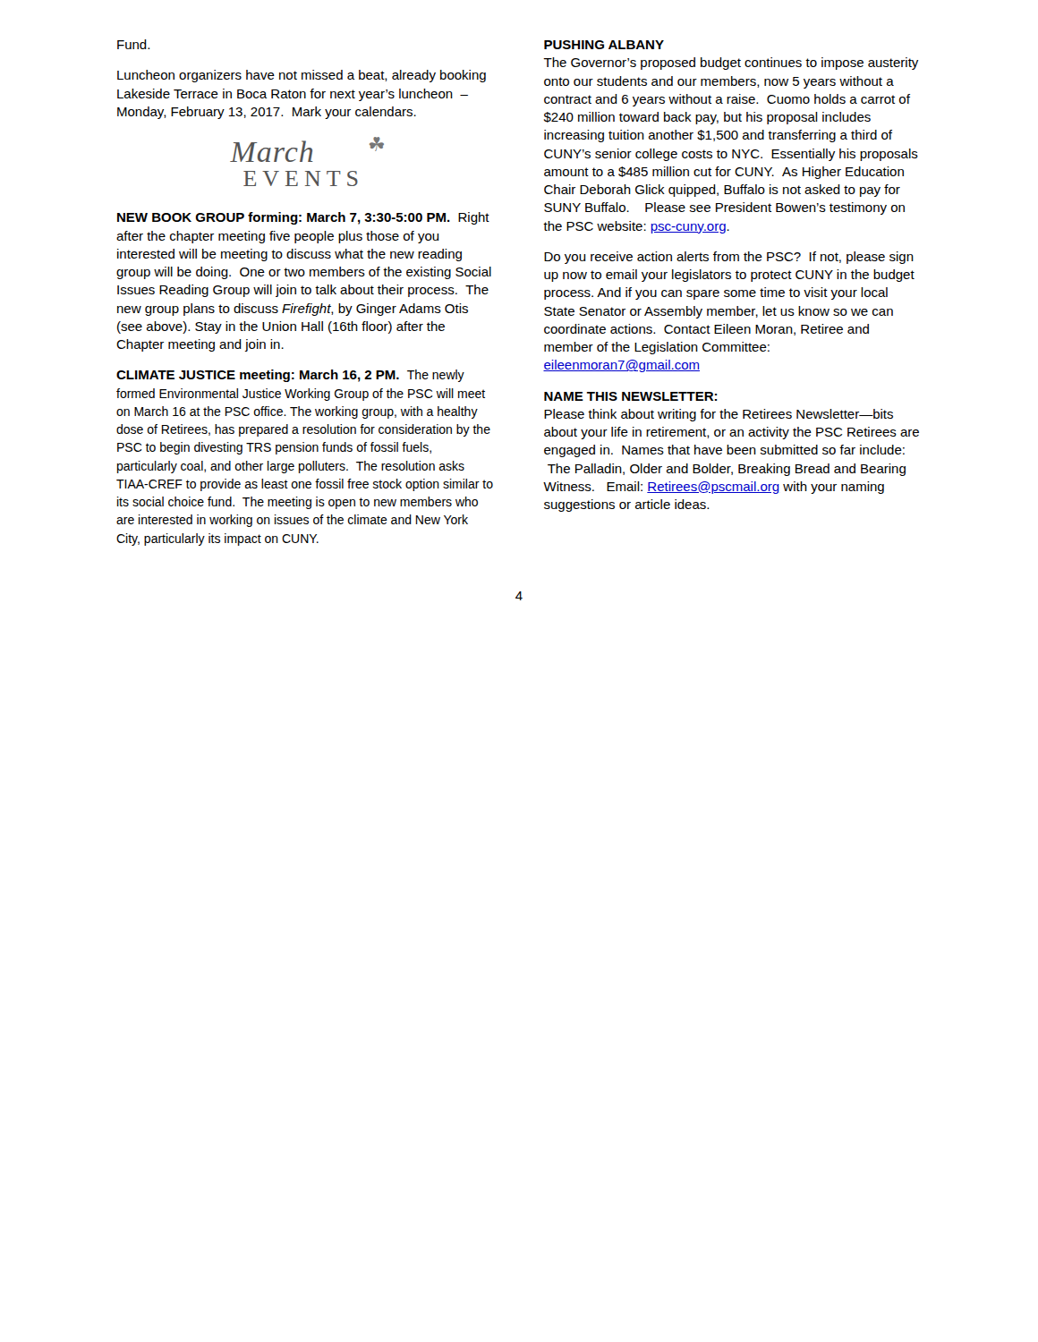Fund.
Luncheon organizers have not missed a beat, already booking Lakeside Terrace in Boca Raton for next year’s luncheon – Monday, February 13, 2017. Mark your calendars.
☘
March
EVENTS
NEW BOOK GROUP forming: March 7, 3:30-5:00 PM. Right after the chapter meeting five people plus those of you interested will be meeting to discuss what the new reading group will be doing. One or two members of the existing Social Issues Reading Group will join to talk about their process. The new group plans to discuss Firefight, by Ginger Adams Otis (see above). Stay in the Union Hall (16th floor) after the Chapter meeting and join in.
CLIMATE JUSTICE meeting: March 16, 2 PM. The newly formed Environmental Justice Working Group of the PSC will meet on March 16 at the PSC office. The working group, with a healthy dose of Retirees, has prepared a resolution for consideration by the PSC to begin divesting TRS pension funds of fossil fuels, particularly coal, and other large polluters. The resolution asks TIAA-CREF to provide as least one fossil free stock option similar to its social choice fund. The meeting is open to new members who are interested in working on issues of the climate and New York City, particularly its impact on CUNY.
PUSHING ALBANY
The Governor’s proposed budget continues to impose austerity onto our students and our members, now 5 years without a contract and 6 years without a raise. Cuomo holds a carrot of $240 million toward back pay, but his proposal includes increasing tuition another $1,500 and transferring a third of CUNY’s senior college costs to NYC. Essentially his proposals amount to a $485 million cut for CUNY. As Higher Education Chair Deborah Glick quipped, Buffalo is not asked to pay for SUNY Buffalo. Please see President Bowen’s testimony on the PSC website: psc-cuny.org.
Do you receive action alerts from the PSC? If not, please sign up now to email your legislators to protect CUNY in the budget process. And if you can spare some time to visit your local State Senator or Assembly member, let us know so we can coordinate actions. Contact Eileen Moran, Retiree and member of the Legislation Committee: eileenmoran7@gmail.com
NAME THIS NEWSLETTER:
Please think about writing for the Retirees Newsletter—bits about your life in retirement, or an activity the PSC Retirees are engaged in. Names that have been submitted so far include: The Palladin, Older and Bolder, Breaking Bread and Bearing Witness. Email: Retirees@pscmail.org with your naming suggestions or article ideas.
4